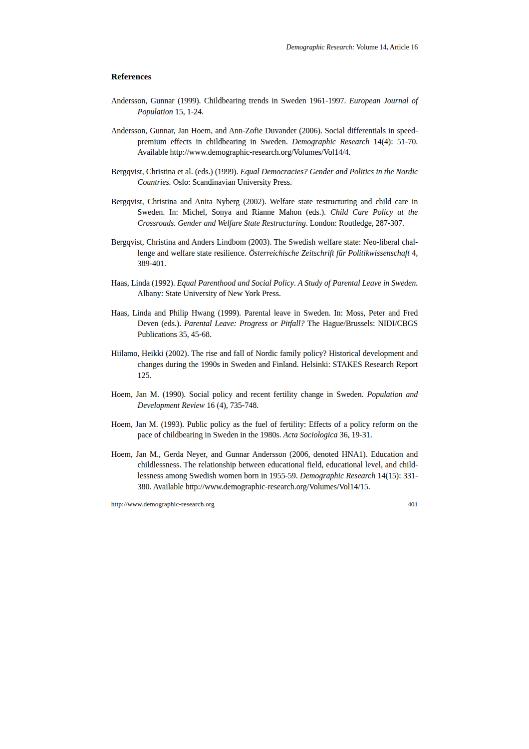Demographic Research: Volume 14, Article 16
References
Andersson, Gunnar (1999). Childbearing trends in Sweden 1961-1997. European Journal of Population 15, 1-24.
Andersson, Gunnar, Jan Hoem, and Ann-Zofie Duvander (2006). Social differentials in speed-premium effects in childbearing in Sweden. Demographic Research 14(4): 51-70. Available http://www.demographic-research.org/Volumes/Vol14/4.
Bergqvist, Christina et al. (eds.) (1999). Equal Democracies? Gender and Politics in the Nordic Countries. Oslo: Scandinavian University Press.
Bergqvist, Christina and Anita Nyberg (2002). Welfare state restructuring and child care in Sweden. In: Michel, Sonya and Rianne Mahon (eds.). Child Care Policy at the Crossroads. Gender and Welfare State Restructuring. London: Routledge, 287-307.
Bergqvist, Christina and Anders Lindbom (2003). The Swedish welfare state: Neo-liberal challenge and welfare state resilience. Österreichische Zeitschrift für Politikwissenschaft 4, 389-401.
Haas, Linda (1992). Equal Parenthood and Social Policy. A Study of Parental Leave in Sweden. Albany: State University of New York Press.
Haas, Linda and Philip Hwang (1999). Parental leave in Sweden. In: Moss, Peter and Fred Deven (eds.). Parental Leave: Progress or Pitfall? The Hague/Brussels: NIDI/CBGS Publications 35, 45-68.
Hiilamo, Heikki (2002). The rise and fall of Nordic family policy? Historical development and changes during the 1990s in Sweden and Finland. Helsinki: STAKES Research Report 125.
Hoem, Jan M. (1990). Social policy and recent fertility change in Sweden. Population and Development Review 16 (4), 735-748.
Hoem, Jan M. (1993). Public policy as the fuel of fertility: Effects of a policy reform on the pace of childbearing in Sweden in the 1980s. Acta Sociologica 36, 19-31.
Hoem, Jan M., Gerda Neyer, and Gunnar Andersson (2006, denoted HNA1). Education and childlessness. The relationship between educational field, educational level, and childlessness among Swedish women born in 1955-59. Demographic Research 14(15): 331-380. Available http://www.demographic-research.org/Volumes/Vol14/15.
http://www.demographic-research.org 401